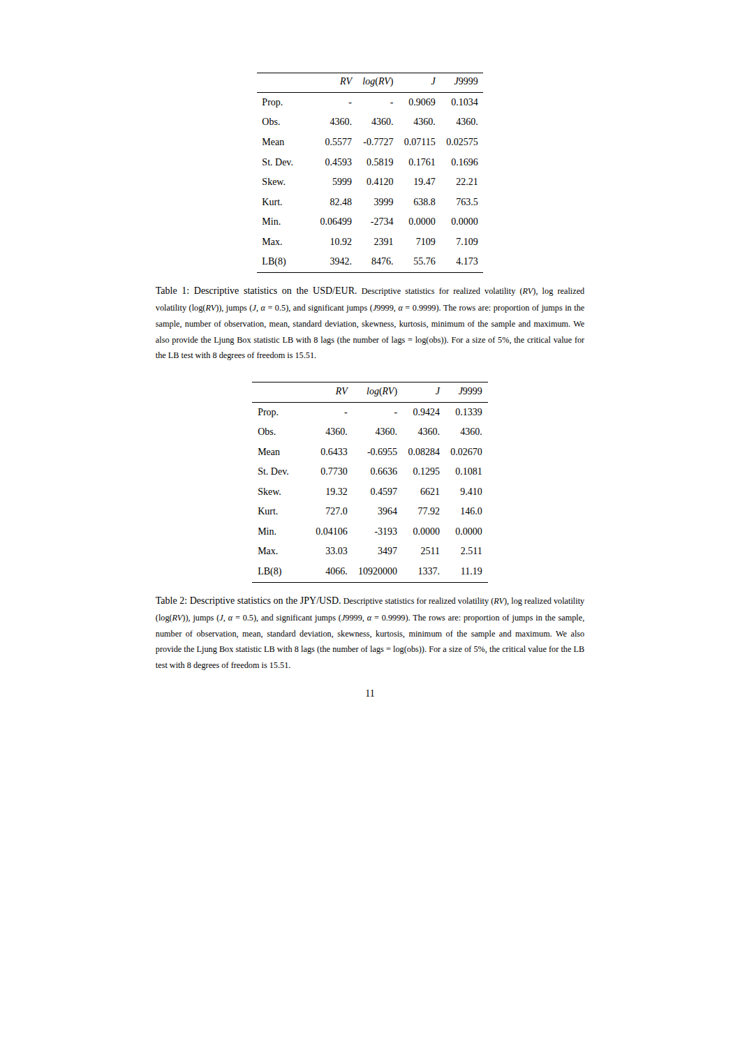| | RV | log ( RV ) | J | J 9999 |
| --- | --- | --- | --- | --- |
| Prop. | - | - | 0.9069 | 0.1034 |
| Obs. | 4360. | 4360. | 4360. | 4360. |
| Mean | 0.5577 | -0.7727 | 0.07115 | 0.02575 |
| St. Dev. | 0.4593 | 0.5819 | 0.1761 | 0.1696 |
| Skew. | 5999 | 0.4120 | 19.47 | 22.21 |
| Kurt. | 82.48 | 3999 | 638.8 | 763.5 |
| Min. | 0.06499 | -2734 | 0.0000 | 0.0000 |
| Max. | 10.92 | 2391 | 7109 | 7.109 |
| LB(8) | 3942. | 8476. | 55.76 | 4.173 |
Table 1: Descriptive statistics on the USD/EUR. Descriptive statistics for realized volatility (RV), log realized volatility (log(RV)), jumps (J, α = 0.5), and significant jumps (J9999, α = 0.9999). The rows are: proportion of jumps in the sample, number of observation, mean, standard deviation, skewness, kurtosis, minimum of the sample and maximum. We also provide the Ljung Box statistic LB with 8 lags (the number of lags = log(obs)). For a size of 5%, the critical value for the LB test with 8 degrees of freedom is 15.51.
| | RV | log ( RV ) | J | J 9999 |
| --- | --- | --- | --- | --- |
| Prop. | - | - | 0.9424 | 0.1339 |
| Obs. | 4360. | 4360. | 4360. | 4360. |
| Mean | 0.6433 | -0.6955 | 0.08284 | 0.02670 |
| St. Dev. | 0.7730 | 0.6636 | 0.1295 | 0.1081 |
| Skew. | 19.32 | 0.4597 | 6621 | 9.410 |
| Kurt. | 727.0 | 3964 | 77.92 | 146.0 |
| Min. | 0.04106 | -3193 | 0.0000 | 0.0000 |
| Max. | 33.03 | 3497 | 2511 | 2.511 |
| LB(8) | 4066. | 10920000 | 1337. | 11.19 |
Table 2: Descriptive statistics on the JPY/USD. Descriptive statistics for realized volatility (RV), log realized volatility (log(RV)), jumps (J, α = 0.5), and significant jumps (J9999, α = 0.9999). The rows are: proportion of jumps in the sample, number of observation, mean, standard deviation, skewness, kurtosis, minimum of the sample and maximum. We also provide the Ljung Box statistic LB with 8 lags (the number of lags = log(obs)). For a size of 5%, the critical value for the LB test with 8 degrees of freedom is 15.51.
11